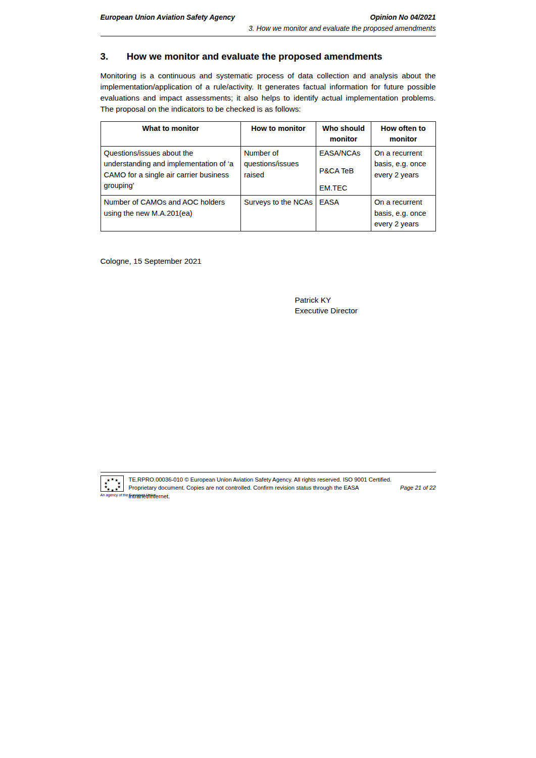European Union Aviation Safety Agency
Opinion No 04/2021
3. How we monitor and evaluate the proposed amendments
3. How we monitor and evaluate the proposed amendments
Monitoring is a continuous and systematic process of data collection and analysis about the implementation/application of a rule/activity. It generates factual information for future possible evaluations and impact assessments; it also helps to identify actual implementation problems. The proposal on the indicators to be checked is as follows:
| What to monitor | How to monitor | Who should monitor | How often to monitor |
| --- | --- | --- | --- |
| Questions/issues about the understanding and implementation of ‘a CAMO for a single air carrier business grouping’ | Number of questions/issues raised | EASA/NCAs P&CA TeB EM.TEC | On a recurrent basis, e.g. once every 2 years |
| Number of CAMOs and AOC holders using the new M.A.201(ea) | Surveys to the NCAs | EASA | On a recurrent basis, e.g. once every 2 years |
Cologne, 15 September 2021
Patrick KY
Executive Director
★ ★ ★ ★ ★ ★ ★ ★ ★ ★
An agency of the European Union
TE.RPRO.00036-010 © European Union Aviation Safety Agency. All rights reserved. ISO 9001 Certified.
Proprietary document. Copies are not controlled. Confirm revision status through the EASA intranet/internet. Page 21 of 22